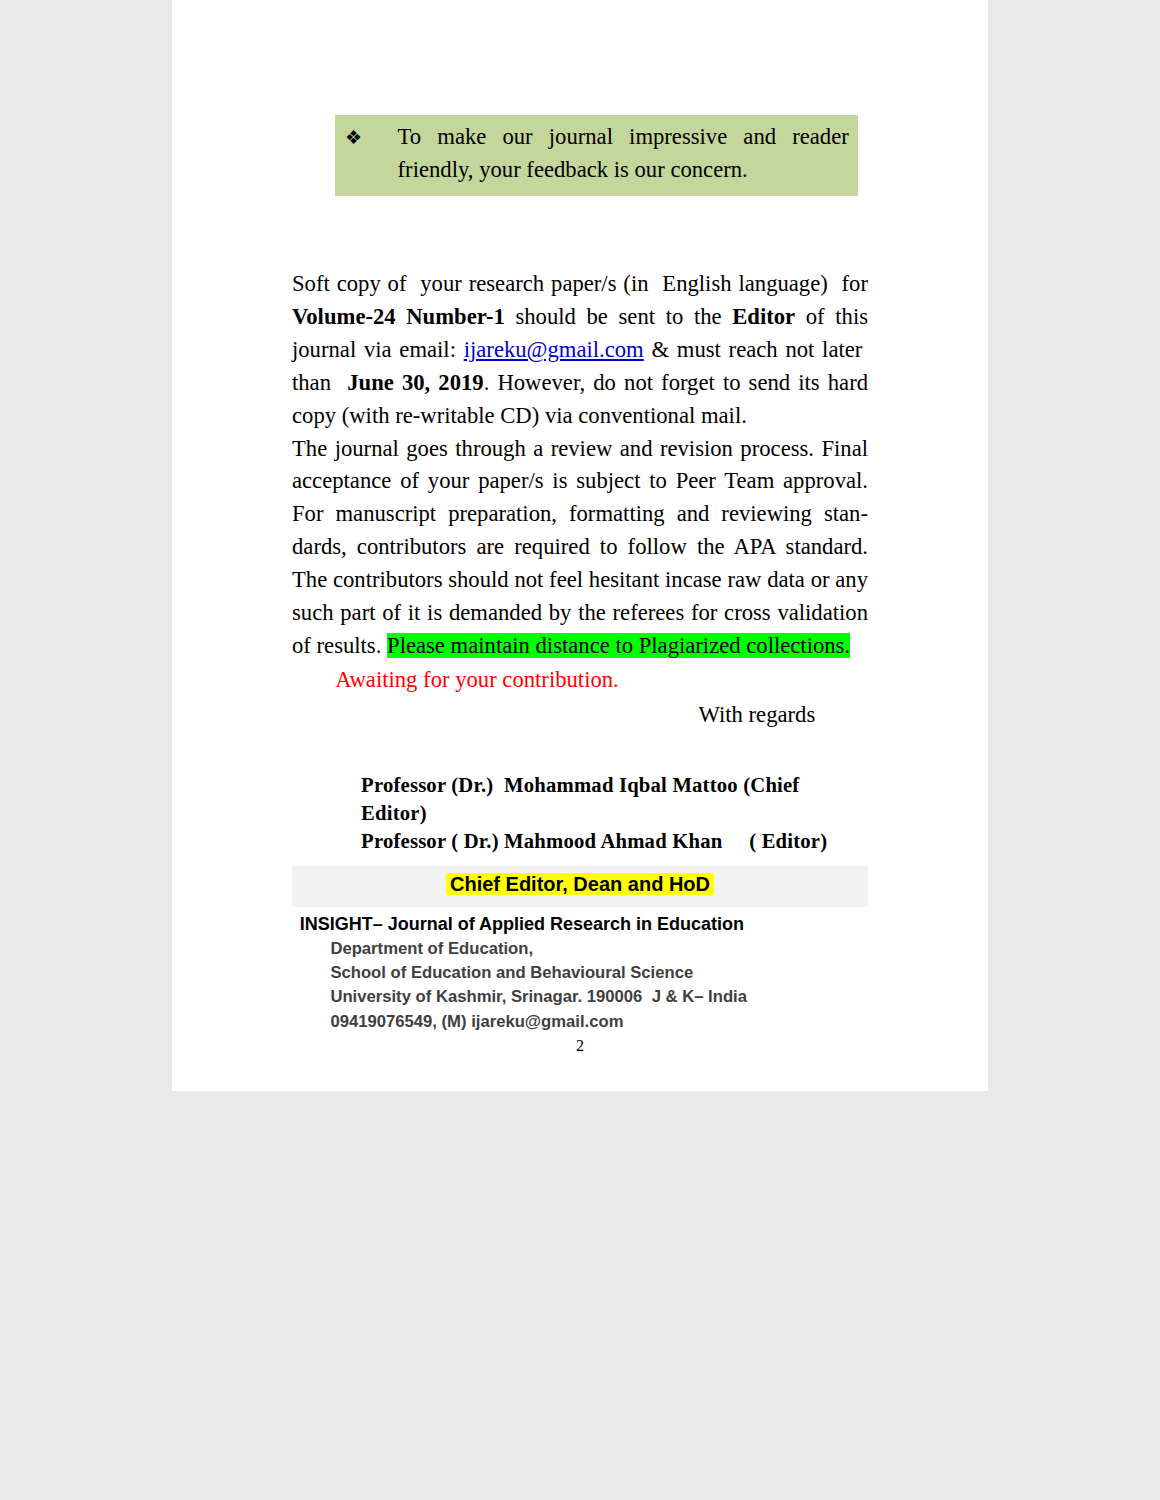❖
To make our journal impressive and reader friendly, your feedback is our concern.
Soft copy of your research paper/s (in English language) for Volume-24 Number-1 should be sent to the Editor of this journal via email: ijareku@gmail.com & must reach not later than June 30, 2019. However, do not forget to send its hard copy (with re-writable CD) via conventional mail.
The journal goes through a review and revision process. Final acceptance of your paper/s is subject to Peer Team approval. For manuscript preparation, formatting and reviewing standards, contributors are required to follow the APA standard. The contributors should not feel hesitant incase raw data or any such part of it is demanded by the referees for cross validation of results. Please maintain distance to Plagiarized collections.
Awaiting for your contribution.
With regards
Professor (Dr.) Mohammad Iqbal Mattoo (Chief Editor)
Professor ( Dr.) Mahmood Ahmad Khan ( Editor)
Chief Editor, Dean and HoD
INSIGHT– Journal of Applied Research in Education
Department of Education,
School of Education and Behavioural Science
University of Kashmir, Srinagar. 190006 J & K– India
09419076549, (M) ijareku@gmail.com
2